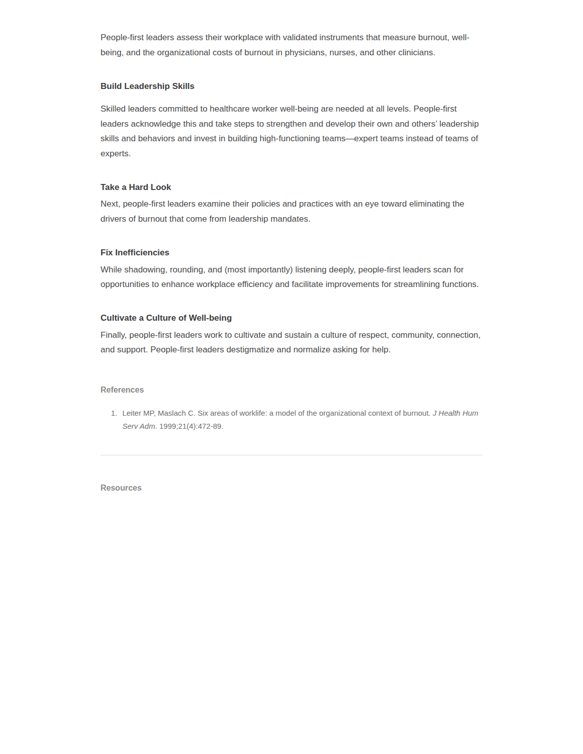People-first leaders assess their workplace with validated instruments that measure burnout, well-being, and the organizational costs of burnout in physicians, nurses, and other clinicians.
Build Leadership Skills
Skilled leaders committed to healthcare worker well-being are needed at all levels. People-first leaders acknowledge this and take steps to strengthen and develop their own and others’ leadership skills and behaviors and invest in building high-functioning teams—expert teams instead of teams of experts.
Take a Hard Look
Next, people-first leaders examine their policies and practices with an eye toward eliminating the drivers of burnout that come from leadership mandates.
Fix Inefficiencies
While shadowing, rounding, and (most importantly) listening deeply, people-first leaders scan for opportunities to enhance workplace efficiency and facilitate improvements for streamlining functions.
Cultivate a Culture of Well-being
Finally, people-first leaders work to cultivate and sustain a culture of respect, community, connection, and support. People-first leaders destigmatize and normalize asking for help.
References
Leiter MP, Maslach C. Six areas of worklife: a model of the organizational context of burnout. J Health Hum Serv Adm. 1999;21(4):472-89.
Resources